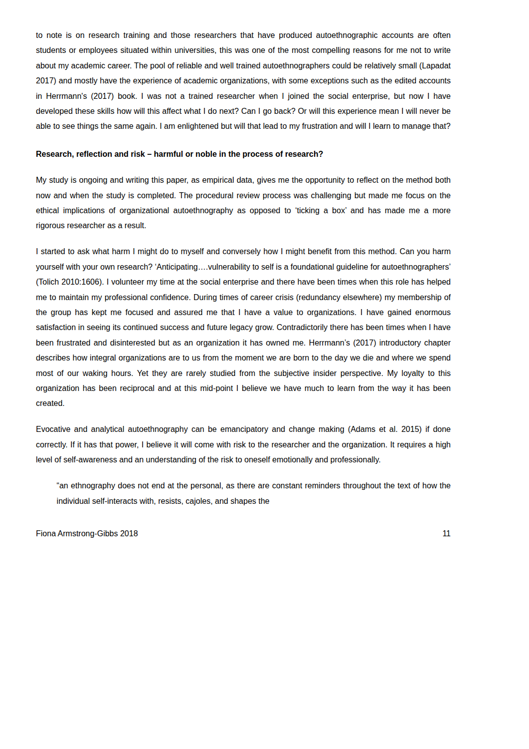to note is on research training and those researchers that have produced autoethnographic accounts are often students or employees situated within universities, this was one of the most compelling reasons for me not to write about my academic career. The pool of reliable and well trained autoethnographers could be relatively small (Lapadat 2017) and mostly have the experience of academic organizations, with some exceptions such as the edited accounts in Herrmann's (2017) book. I was not a trained researcher when I joined the social enterprise, but now I have developed these skills how will this affect what I do next? Can I go back? Or will this experience mean I will never be able to see things the same again. I am enlightened but will that lead to my frustration and will I learn to manage that?
Research, reflection and risk – harmful or noble in the process of research?
My study is ongoing and writing this paper, as empirical data, gives me the opportunity to reflect on the method both now and when the study is completed. The procedural review process was challenging but made me focus on the ethical implications of organizational autoethnography as opposed to ‘ticking a box’ and has made me a more rigorous researcher as a result.
I started to ask what harm I might do to myself and conversely how I might benefit from this method. Can you harm yourself with your own research? ‘Anticipating….vulnerability to self is a foundational guideline for autoethnographers’ (Tolich 2010:1606). I volunteer my time at the social enterprise and there have been times when this role has helped me to maintain my professional confidence. During times of career crisis (redundancy elsewhere) my membership of the group has kept me focused and assured me that I have a value to organizations. I have gained enormous satisfaction in seeing its continued success and future legacy grow. Contradictorily there has been times when I have been frustrated and disinterested but as an organization it has owned me. Herrmann’s (2017) introductory chapter describes how integral organizations are to us from the moment we are born to the day we die and where we spend most of our waking hours. Yet they are rarely studied from the subjective insider perspective. My loyalty to this organization has been reciprocal and at this mid-point I believe we have much to learn from the way it has been created.
Evocative and analytical autoethnography can be emancipatory and change making (Adams et al. 2015) if done correctly. If it has that power, I believe it will come with risk to the researcher and the organization. It requires a high level of self-awareness and an understanding of the risk to oneself emotionally and professionally.
“an ethnography does not end at the personal, as there are constant reminders throughout the text of how the individual self-interacts with, resists, cajoles, and shapes the
Fiona Armstrong-Gibbs 2018 11